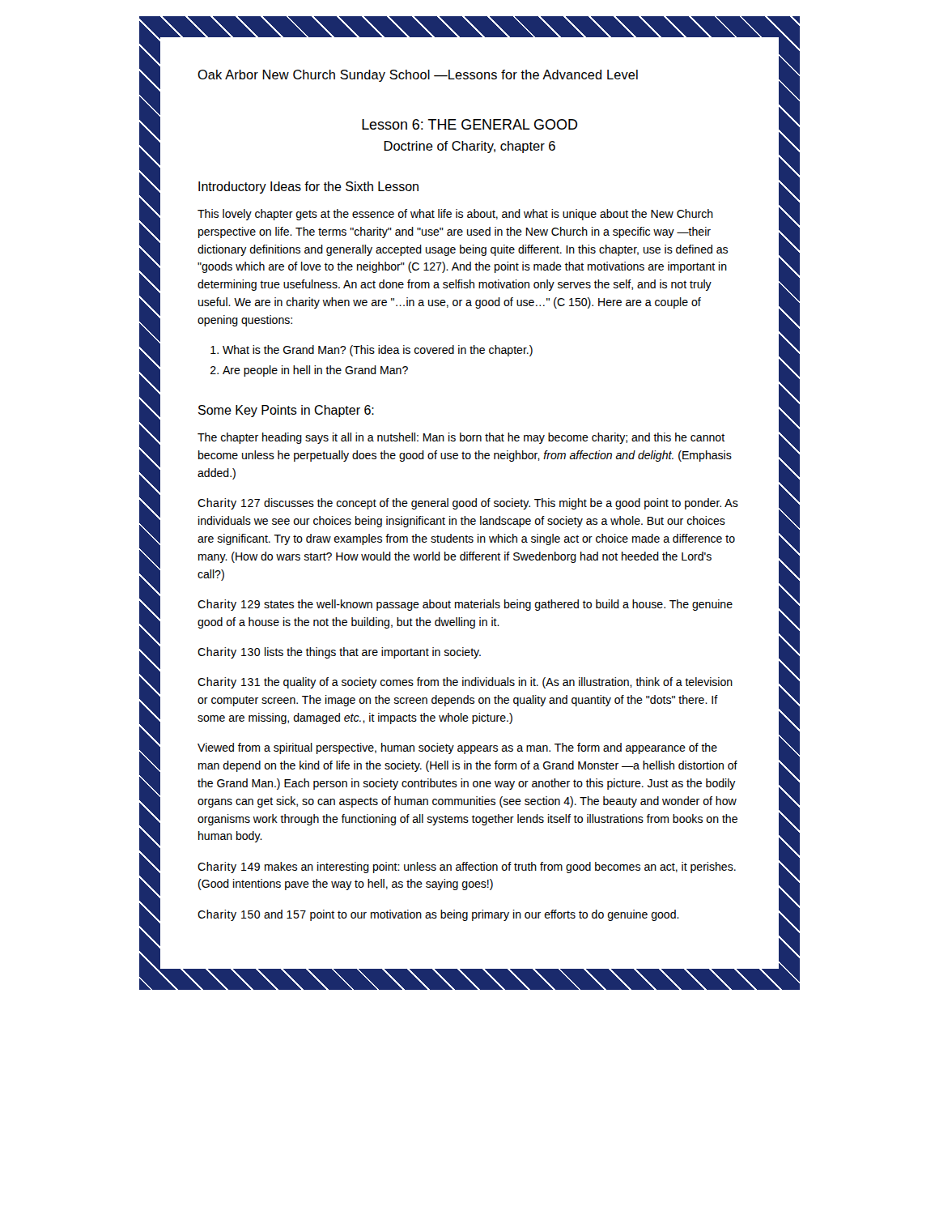Oak Arbor New Church Sunday School —Lessons for the Advanced Level
Lesson 6: THE GENERAL GOOD Doctrine of Charity, chapter 6
Introductory Ideas for the Sixth Lesson
This lovely chapter gets at the essence of what life is about, and what is unique about the New Church perspective on life. The terms "charity" and "use" are used in the New Church in a specific way —their dictionary definitions and generally accepted usage being quite different. In this chapter, use is defined as "goods which are of love to the neighbor" (C 127). And the point is made that motivations are important in determining true usefulness. An act done from a selfish motivation only serves the self, and is not truly useful. We are in charity when we are "…in a use, or a good of use…" (C 150). Here are a couple of opening questions:
What is the Grand Man? (This idea is covered in the chapter.)
Are people in hell in the Grand Man?
Some Key Points in Chapter 6:
The chapter heading says it all in a nutshell: Man is born that he may become charity; and this he cannot become unless he perpetually does the good of use to the neighbor, from affection and delight. (Emphasis added.)
Charity 127 discusses the concept of the general good of society. This might be a good point to ponder. As individuals we see our choices being insignificant in the landscape of society as a whole. But our choices are significant. Try to draw examples from the students in which a single act or choice made a difference to many. (How do wars start? How would the world be different if Swedenborg had not heeded the Lord's call?)
Charity 129 states the well-known passage about materials being gathered to build a house. The genuine good of a house is the not the building, but the dwelling in it.
Charity 130 lists the things that are important in society.
Charity 131 the quality of a society comes from the individuals in it. (As an illustration, think of a television or computer screen. The image on the screen depends on the quality and quantity of the "dots" there. If some are missing, damaged etc., it impacts the whole picture.)
Viewed from a spiritual perspective, human society appears as a man. The form and appearance of the man depend on the kind of life in the society. (Hell is in the form of a Grand Monster —a hellish distortion of the Grand Man.) Each person in society contributes in one way or another to this picture. Just as the bodily organs can get sick, so can aspects of human communities (see section 4). The beauty and wonder of how organisms work through the functioning of all systems together lends itself to illustrations from books on the human body.
Charity 149 makes an interesting point: unless an affection of truth from good becomes an act, it perishes. (Good intentions pave the way to hell, as the saying goes!)
Charity 150 and 157 point to our motivation as being primary in our efforts to do genuine good.